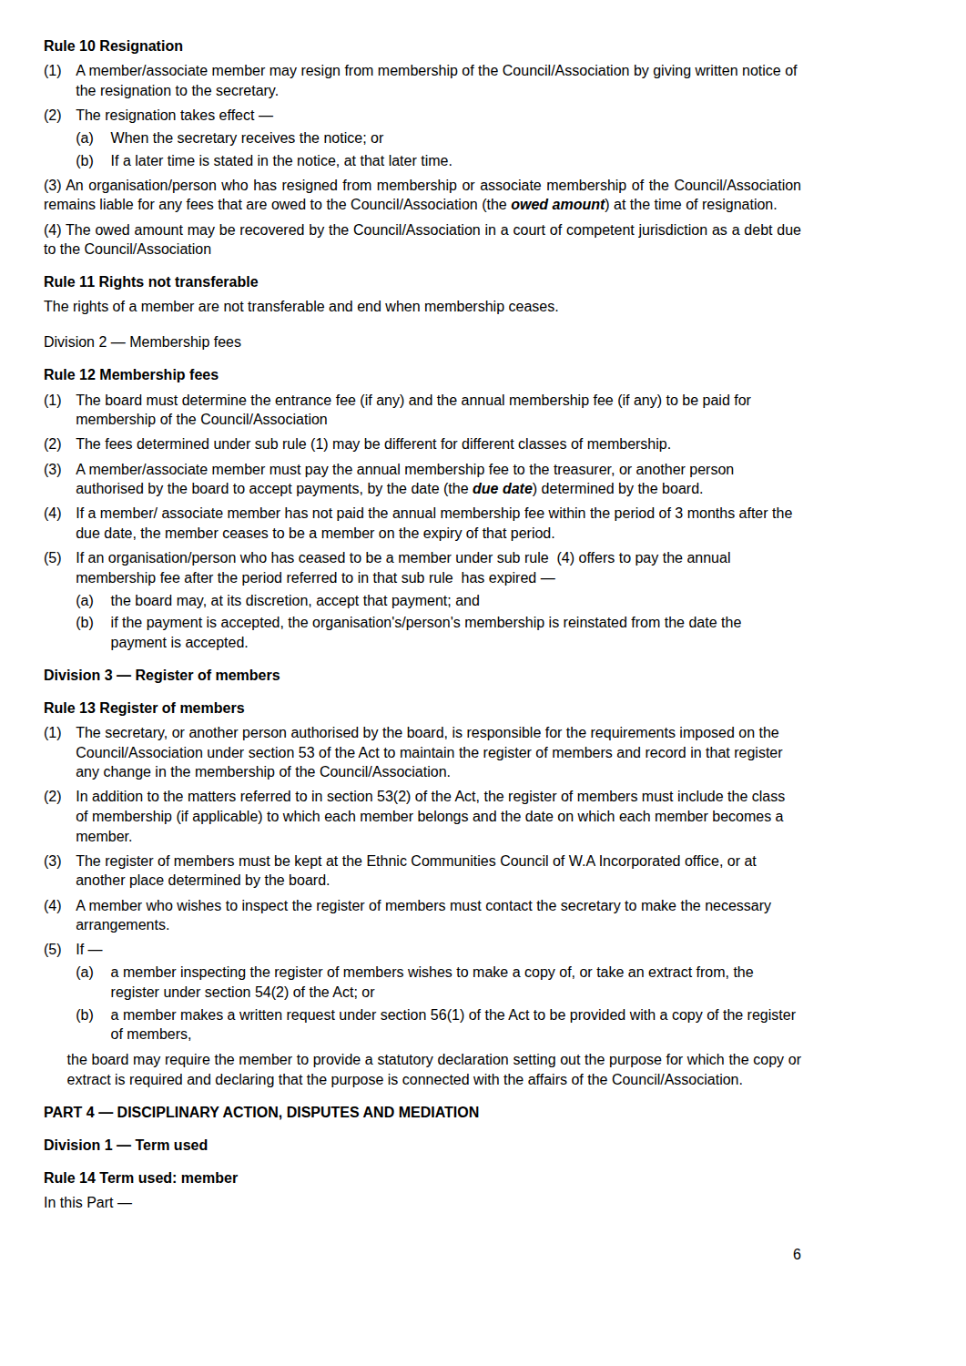Rule 10 Resignation
(1) A member/associate member may resign from membership of the Council/Association by giving written notice of the resignation to the secretary.
(2) The resignation takes effect —
(a) When the secretary receives the notice; or
(b) If a later time is stated in the notice, at that later time.
(3) An organisation/person who has resigned from membership or associate membership of the Council/Association remains liable for any fees that are owed to the Council/Association (the owed amount) at the time of resignation.
(4) The owed amount may be recovered by the Council/Association in a court of competent jurisdiction as a debt due to the Council/Association
Rule 11 Rights not transferable
The rights of a member are not transferable and end when membership ceases.
Division 2 — Membership fees
Rule 12 Membership fees
(1) The board must determine the entrance fee (if any) and the annual membership fee (if any) to be paid for membership of the Council/Association
(2) The fees determined under sub rule (1) may be different for different classes of membership.
(3) A member/associate member must pay the annual membership fee to the treasurer, or another person authorised by the board to accept payments, by the date (the due date) determined by the board.
(4) If a member/ associate member has not paid the annual membership fee within the period of 3 months after the due date, the member ceases to be a member on the expiry of that period.
(5) If an organisation/person who has ceased to be a member under sub rule (4) offers to pay the annual membership fee after the period referred to in that sub rule has expired —
(a) the board may, at its discretion, accept that payment; and
(b) if the payment is accepted, the organisation's/person's membership is reinstated from the date the payment is accepted.
Division 3 — Register of members
Rule 13 Register of members
(1) The secretary, or another person authorised by the board, is responsible for the requirements imposed on the Council/Association under section 53 of the Act to maintain the register of members and record in that register any change in the membership of the Council/Association.
(2) In addition to the matters referred to in section 53(2) of the Act, the register of members must include the class of membership (if applicable) to which each member belongs and the date on which each member becomes a member.
(3) The register of members must be kept at the Ethnic Communities Council of W.A Incorporated office, or at another place determined by the board.
(4) A member who wishes to inspect the register of members must contact the secretary to make the necessary arrangements.
(5) If —
(a) a member inspecting the register of members wishes to make a copy of, or take an extract from, the register under section 54(2) of the Act; or
(b) a member makes a written request under section 56(1) of the Act to be provided with a copy of the register of members,
the board may require the member to provide a statutory declaration setting out the purpose for which the copy or extract is required and declaring that the purpose is connected with the affairs of the Council/Association.
PART 4 — DISCIPLINARY ACTION, DISPUTES AND MEDIATION
Division 1 — Term used
Rule 14 Term used: member
In this Part —
6